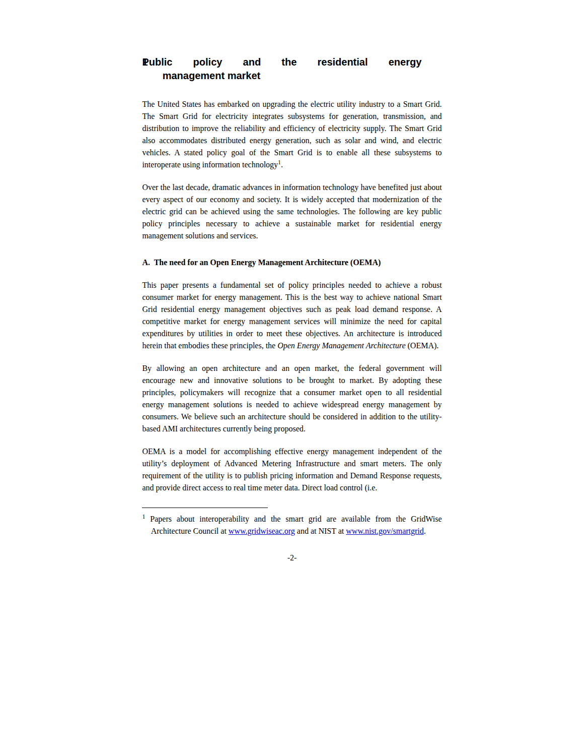1 Public policy and the residential energy management market
The United States has embarked on upgrading the electric utility industry to a Smart Grid. The Smart Grid for electricity integrates subsystems for generation, transmission, and distribution to improve the reliability and efficiency of electricity supply. The Smart Grid also accommodates distributed energy generation, such as solar and wind, and electric vehicles. A stated policy goal of the Smart Grid is to enable all these subsystems to interoperate using information technology1.
Over the last decade, dramatic advances in information technology have benefited just about every aspect of our economy and society. It is widely accepted that modernization of the electric grid can be achieved using the same technologies. The following are key public policy principles necessary to achieve a sustainable market for residential energy management solutions and services.
A. The need for an Open Energy Management Architecture (OEMA)
This paper presents a fundamental set of policy principles needed to achieve a robust consumer market for energy management. This is the best way to achieve national Smart Grid residential energy management objectives such as peak load demand response. A competitive market for energy management services will minimize the need for capital expenditures by utilities in order to meet these objectives. An architecture is introduced herein that embodies these principles, the Open Energy Management Architecture (OEMA).
By allowing an open architecture and an open market, the federal government will encourage new and innovative solutions to be brought to market. By adopting these principles, policymakers will recognize that a consumer market open to all residential energy management solutions is needed to achieve widespread energy management by consumers. We believe such an architecture should be considered in addition to the utility-based AMI architectures currently being proposed.
OEMA is a model for accomplishing effective energy management independent of the utility’s deployment of Advanced Metering Infrastructure and smart meters. The only requirement of the utility is to publish pricing information and Demand Response requests, and provide direct access to real time meter data. Direct load control (i.e.
1 Papers about interoperability and the smart grid are available from the GridWise Architecture Council at www.gridwiseac.org and at NIST at www.nist.gov/smartgrid.
-2-